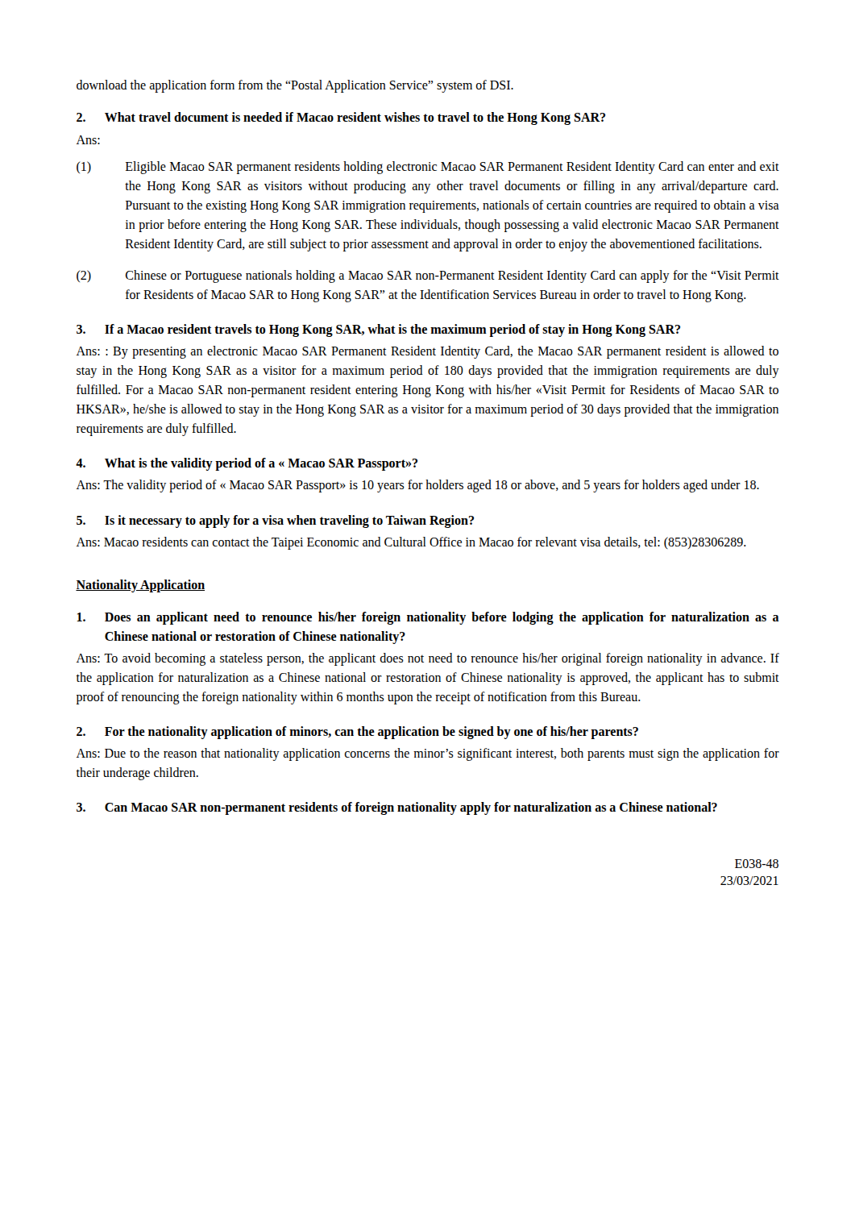download the application form from the “Postal Application Service” system of DSI.
2. What travel document is needed if Macao resident wishes to travel to the Hong Kong SAR?
Ans:
(1) Eligible Macao SAR permanent residents holding electronic Macao SAR Permanent Resident Identity Card can enter and exit the Hong Kong SAR as visitors without producing any other travel documents or filling in any arrival/departure card. Pursuant to the existing Hong Kong SAR immigration requirements, nationals of certain countries are required to obtain a visa in prior before entering the Hong Kong SAR. These individuals, though possessing a valid electronic Macao SAR Permanent Resident Identity Card, are still subject to prior assessment and approval in order to enjoy the abovementioned facilitations.
(2) Chinese or Portuguese nationals holding a Macao SAR non-Permanent Resident Identity Card can apply for the “Visit Permit for Residents of Macao SAR to Hong Kong SAR” at the Identification Services Bureau in order to travel to Hong Kong.
3. If a Macao resident travels to Hong Kong SAR, what is the maximum period of stay in Hong Kong SAR?
Ans: : By presenting an electronic Macao SAR Permanent Resident Identity Card, the Macao SAR permanent resident is allowed to stay in the Hong Kong SAR as a visitor for a maximum period of 180 days provided that the immigration requirements are duly fulfilled. For a Macao SAR non-permanent resident entering Hong Kong with his/her «Visit Permit for Residents of Macao SAR to HKSAR», he/she is allowed to stay in the Hong Kong SAR as a visitor for a maximum period of 30 days provided that the immigration requirements are duly fulfilled.
4. What is the validity period of a « Macao SAR Passport»?
Ans: The validity period of « Macao SAR Passport» is 10 years for holders aged 18 or above, and 5 years for holders aged under 18.
5. Is it necessary to apply for a visa when traveling to Taiwan Region?
Ans: Macao residents can contact the Taipei Economic and Cultural Office in Macao for relevant visa details, tel: (853)28306289.
Nationality Application
1. Does an applicant need to renounce his/her foreign nationality before lodging the application for naturalization as a Chinese national or restoration of Chinese nationality?
Ans: To avoid becoming a stateless person, the applicant does not need to renounce his/her original foreign nationality in advance. If the application for naturalization as a Chinese national or restoration of Chinese nationality is approved, the applicant has to submit proof of renouncing the foreign nationality within 6 months upon the receipt of notification from this Bureau.
2. For the nationality application of minors, can the application be signed by one of his/her parents?
Ans: Due to the reason that nationality application concerns the minor’s significant interest, both parents must sign the application for their underage children.
3. Can Macao SAR non-permanent residents of foreign nationality apply for naturalization as a Chinese national?
E038-48
23/03/2021